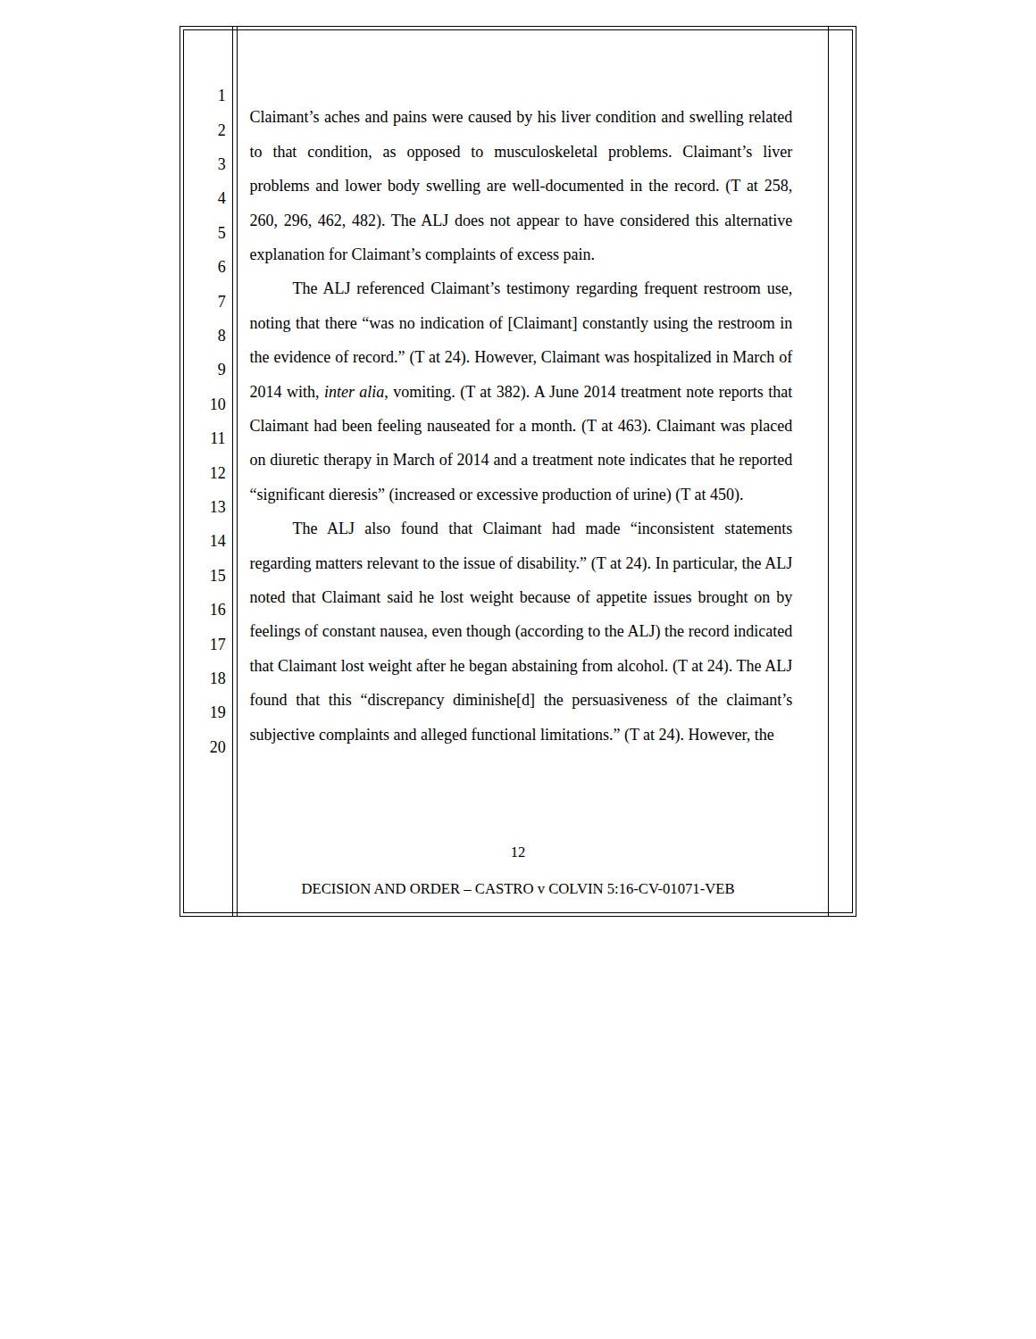1
2
3
4
5
6
7
8
9
10
11
12
13
14
15
16
17
18
19
20
Claimant’s aches and pains were caused by his liver condition and swelling related to that condition, as opposed to musculoskeletal problems. Claimant’s liver problems and lower body swelling are well-documented in the record. (T at 258, 260, 296, 462, 482). The ALJ does not appear to have considered this alternative explanation for Claimant’s complaints of excess pain.
The ALJ referenced Claimant’s testimony regarding frequent restroom use, noting that there “was no indication of [Claimant] constantly using the restroom in the evidence of record.” (T at 24). However, Claimant was hospitalized in March of 2014 with, inter alia, vomiting. (T at 382). A June 2014 treatment note reports that Claimant had been feeling nauseated for a month. (T at 463). Claimant was placed on diuretic therapy in March of 2014 and a treatment note indicates that he reported “significant dieresis” (increased or excessive production of urine) (T at 450).
The ALJ also found that Claimant had made “inconsistent statements regarding matters relevant to the issue of disability.” (T at 24). In particular, the ALJ noted that Claimant said he lost weight because of appetite issues brought on by feelings of constant nausea, even though (according to the ALJ) the record indicated that Claimant lost weight after he began abstaining from alcohol. (T at 24). The ALJ found that this “discrepancy diminishe[d] the persuasiveness of the claimant’s subjective complaints and alleged functional limitations.” (T at 24). However, the
12
DECISION AND ORDER – CASTRO v COLVIN 5:16-CV-01071-VEB